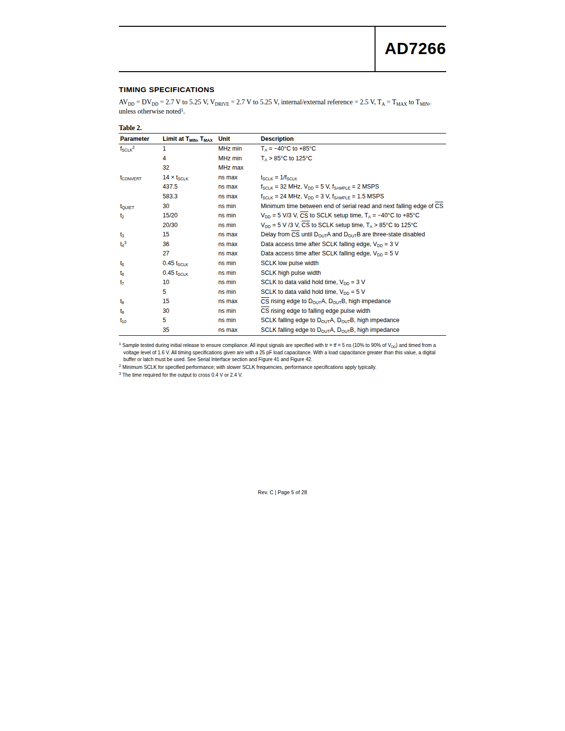AD7266
TIMING SPECIFICATIONS
AVDD = DVDD = 2.7 V to 5.25 V, VDRIVE = 2.7 V to 5.25 V, internal/external reference = 2.5 V, TA = TMAX to TMIN, unless otherwise noted1.
Table 2.
| Parameter | Limit at T MIN , T MAX | Unit | Description |
| --- | --- | --- | --- |
| f SCLK 2 | 1 | MHz min | T A = −40°C to +85°C |
| | 4 | MHz min | T A > 85°C to 125°C |
| | 32 | MHz max | |
| t CONVERT | 14 × t SCLK | ns max | t SCLK = 1/f SCLK |
| | 437.5 | ns max | f SCLK = 32 MHz, V DD = 5 V, f SAMPLE = 2 MSPS |
| | 583.3 | ns max | f SCLK = 24 MHz, V DD = 3 V, f SAMPLE = 1.5 MSPS |
| t QUIET | 30 | ns min | Minimum time between end of serial read and next falling edge of CS |
| t 2 | 15/20 | ns min | V DD = 5 V/3 V, CS to SCLK setup time, T A = −40°C to +85°C |
| | 20/30 | ns min | V DD = 5 V /3 V, CS to SCLK setup time, T A > 85°C to 125°C |
| t 3 | 15 | ns max | Delay from CS until D OUT A and D OUT B are three-state disabled |
| t 4 3 | 36 | ns max | Data access time after SCLK falling edge, V DD = 3 V |
| | 27 | ns max | Data access time after SCLK falling edge, V DD = 5 V |
| t 5 | 0.45 t SCLK | ns min | SCLK low pulse width |
| t 6 | 0.45 t SCLK | ns min | SCLK high pulse width |
| t 7 | 10 | ns min | SCLK to data valid hold time, V DD = 3 V |
| | 5 | ns min | SCLK to data valid hold time, V DD = 5 V |
| t 8 | 15 | ns max | CS rising edge to D OUT A, D OUT B, high impedance |
| t 9 | 30 | ns min | CS rising edge to falling edge pulse width |
| t 10 | 5 | ns min | SCLK falling edge to D OUT A, D OUT B, high impedance |
| | 35 | ns max | SCLK falling edge to D OUT A, D OUT B, high impedance |
1 Sample tested during initial release to ensure compliance. All input signals are specified with tr = tf = 5 ns (10% to 90% of VDD) and timed from a voltage level of 1.6 V. All timing specifications given are with a 25 pF load capacitance. With a load capacitance greater than this value, a digital buffer or latch must be used. See Serial Interface section and Figure 41 and Figure 42.
2 Minimum SCLK for specified performance; with slower SCLK frequencies, performance specifications apply typically.
3 The time required for the output to cross 0.4 V or 2.4 V.
Rev. C | Page 5 of 28